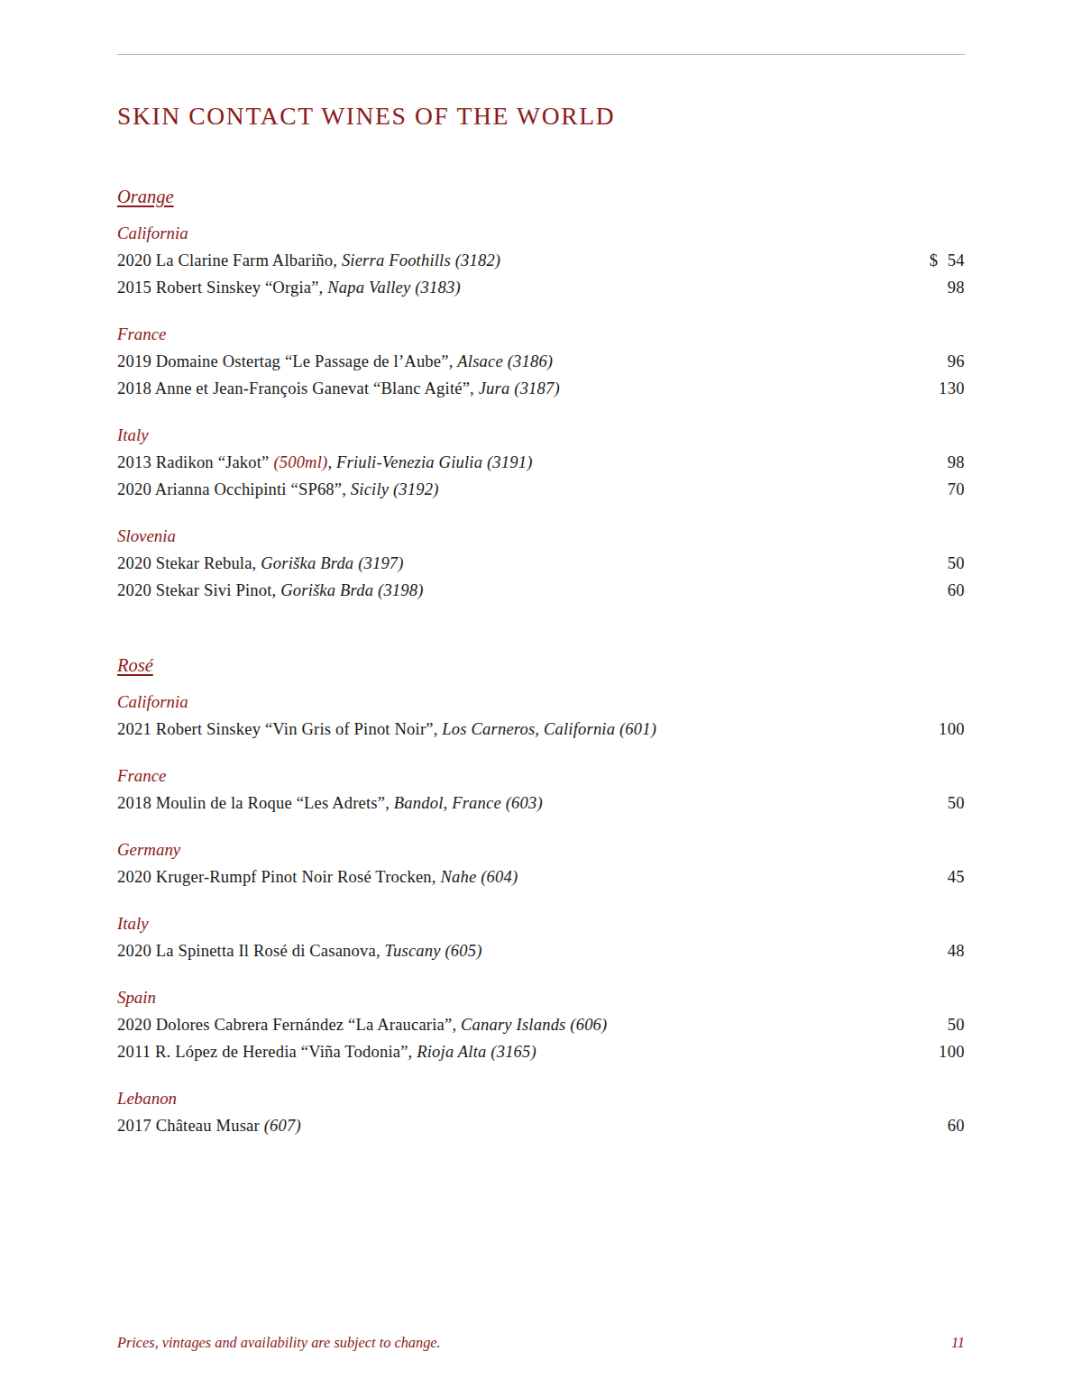Skin Contact Wines of the World
Orange
California
2020 La Clarine Farm Albariño, Sierra Foothills (3182) $54
2015 Robert Sinskey “Orgia”, Napa Valley (3183) 98
France
2019 Domaine Ostertag “Le Passage de l’Aube”, Alsace (3186) 96
2018 Anne et Jean-François Ganevat “Blanc Agité”, Jura (3187) 130
Italy
2013 Radikon “Jakot” (500ml), Friuli-Venezia Giulia (3191) 98
2020 Arianna Occhipinti “SP68”, Sicily (3192) 70
Slovenia
2020 Stekar Rebula, Goriška Brda (3197) 50
2020 Stekar Sivi Pinot, Goriška Brda (3198) 60
Rosé
California
2021 Robert Sinskey “Vin Gris of Pinot Noir”, Los Carneros, California (601) 100
France
2018 Moulin de la Roque “Les Adrets”, Bandol, France (603) 50
Germany
2020 Kruger-Rumpf Pinot Noir Rosé Trocken, Nahe (604) 45
Italy
2020 La Spinetta Il Rosé di Casanova, Tuscany (605) 48
Spain
2020 Dolores Cabrera Fernández “La Araucaria”, Canary Islands (606) 50
2011 R. López de Heredia “Viña Todonia”, Rioja Alta (3165) 100
Lebanon
2017 Château Musar (607) 60
Prices, vintages and availability are subject to change. 11